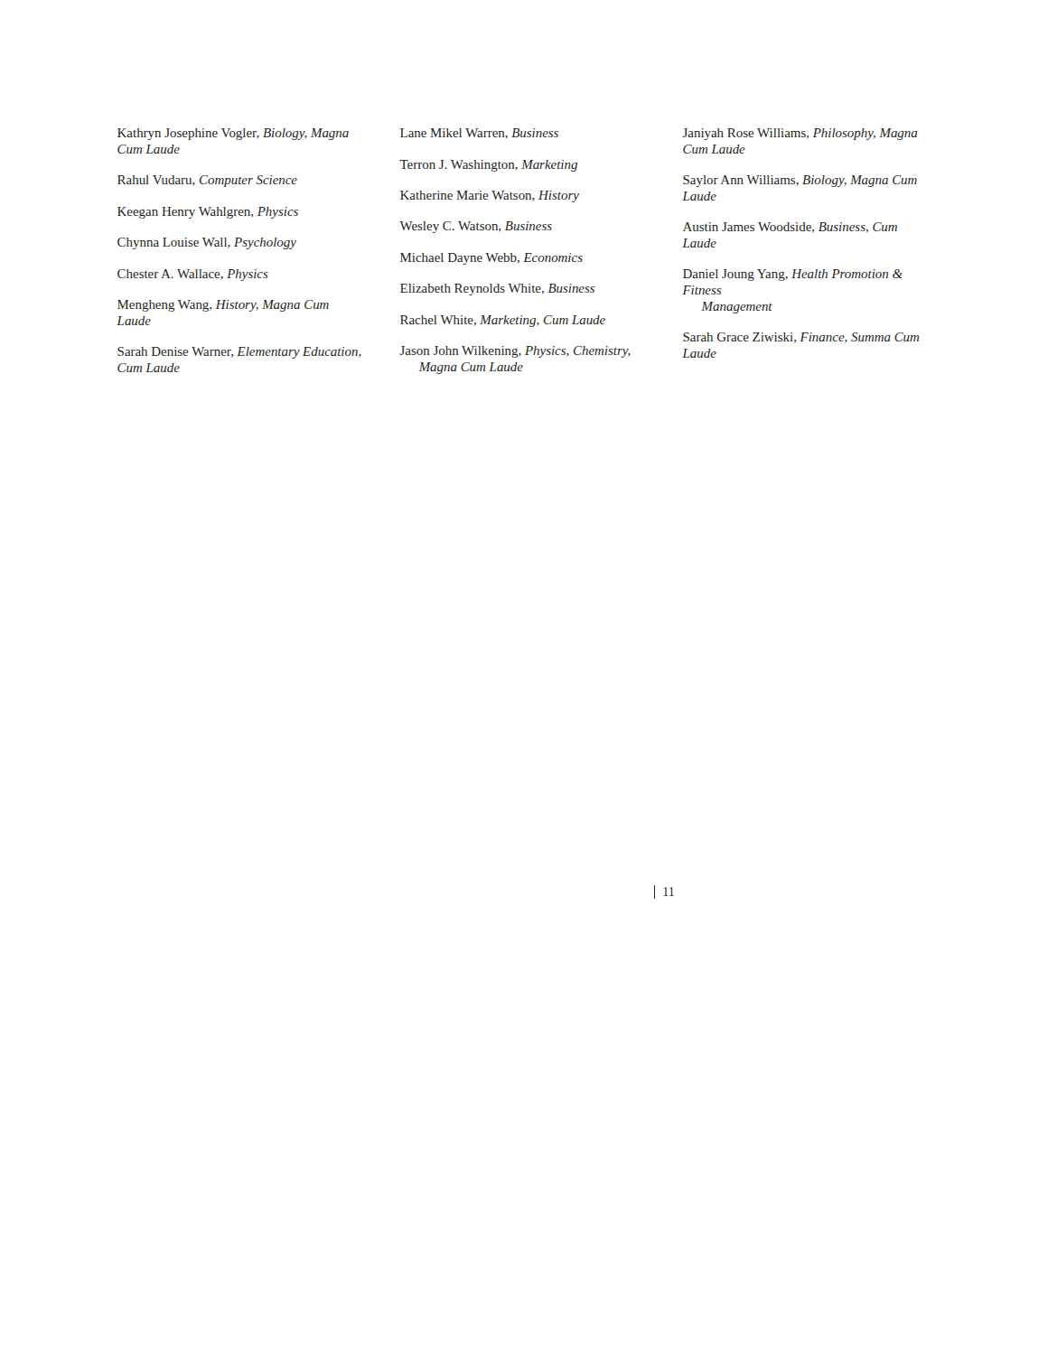Kathryn Josephine Vogler, Biology, Magna Cum Laude
Rahul Vudaru, Computer Science
Keegan Henry Wahlgren, Physics
Chynna Louise Wall, Psychology
Chester A. Wallace, Physics
Mengheng Wang, History, Magna Cum Laude
Sarah Denise Warner, Elementary Education, Cum Laude
Lane Mikel Warren, Business
Terron J. Washington, Marketing
Katherine Marie Watson, History
Wesley C. Watson, Business
Michael Dayne Webb, Economics
Elizabeth Reynolds White, Business
Rachel White, Marketing, Cum Laude
Jason John Wilkening, Physics, Chemistry, Magna Cum Laude
Janiyah Rose Williams, Philosophy, Magna Cum Laude
Saylor Ann Williams, Biology, Magna Cum Laude
Austin James Woodside, Business, Cum Laude
Daniel Joung Yang, Health Promotion & Fitness Management
Sarah Grace Ziwiski, Finance, Summa Cum Laude
11